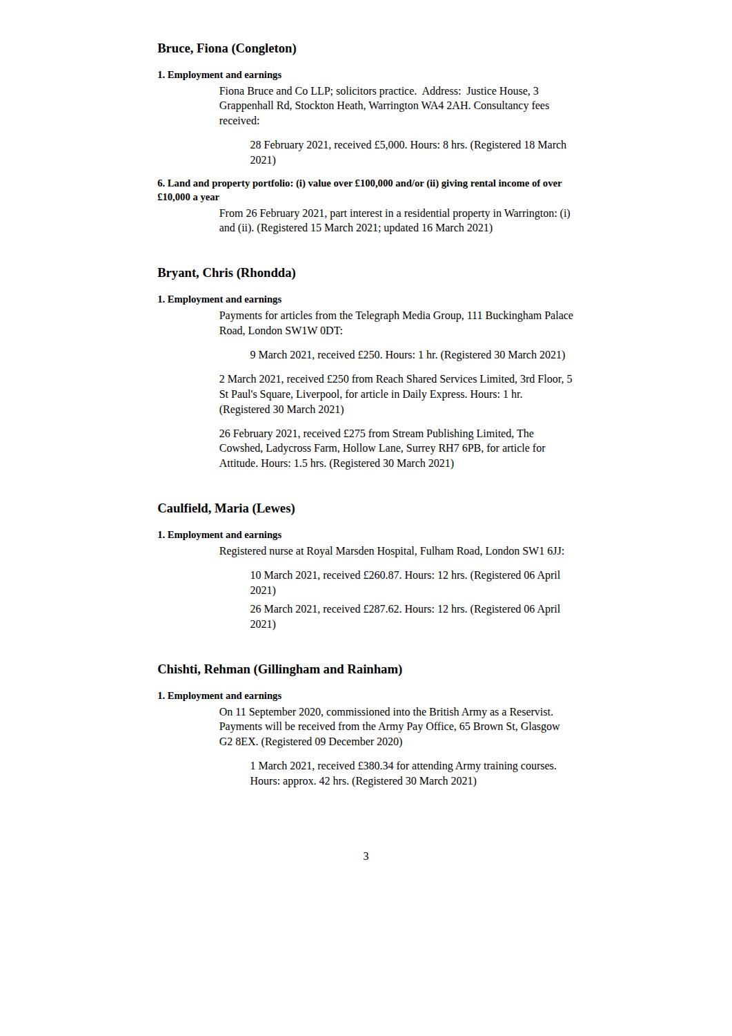Bruce, Fiona (Congleton)
1. Employment and earnings
Fiona Bruce and Co LLP; solicitors practice. Address: Justice House, 3 Grappenhall Rd, Stockton Heath, Warrington WA4 2AH. Consultancy fees received:
28 February 2021, received £5,000. Hours: 8 hrs. (Registered 18 March 2021)
6. Land and property portfolio: (i) value over £100,000 and/or (ii) giving rental income of over £10,000 a year
From 26 February 2021, part interest in a residential property in Warrington: (i) and (ii). (Registered 15 March 2021; updated 16 March 2021)
Bryant, Chris (Rhondda)
1. Employment and earnings
Payments for articles from the Telegraph Media Group, 111 Buckingham Palace Road, London SW1W 0DT:
9 March 2021, received £250. Hours: 1 hr. (Registered 30 March 2021)
2 March 2021, received £250 from Reach Shared Services Limited, 3rd Floor, 5 St Paul's Square, Liverpool, for article in Daily Express. Hours: 1 hr. (Registered 30 March 2021)
26 February 2021, received £275 from Stream Publishing Limited, The Cowshed, Ladycross Farm, Hollow Lane, Surrey RH7 6PB, for article for Attitude. Hours: 1.5 hrs. (Registered 30 March 2021)
Caulfield, Maria (Lewes)
1. Employment and earnings
Registered nurse at Royal Marsden Hospital, Fulham Road, London SW1 6JJ:
10 March 2021, received £260.87. Hours: 12 hrs. (Registered 06 April 2021)
26 March 2021, received £287.62. Hours: 12 hrs. (Registered 06 April 2021)
Chishti, Rehman (Gillingham and Rainham)
1. Employment and earnings
On 11 September 2020, commissioned into the British Army as a Reservist. Payments will be received from the Army Pay Office, 65 Brown St, Glasgow G2 8EX. (Registered 09 December 2020)
1 March 2021, received £380.34 for attending Army training courses. Hours: approx. 42 hrs. (Registered 30 March 2021)
3